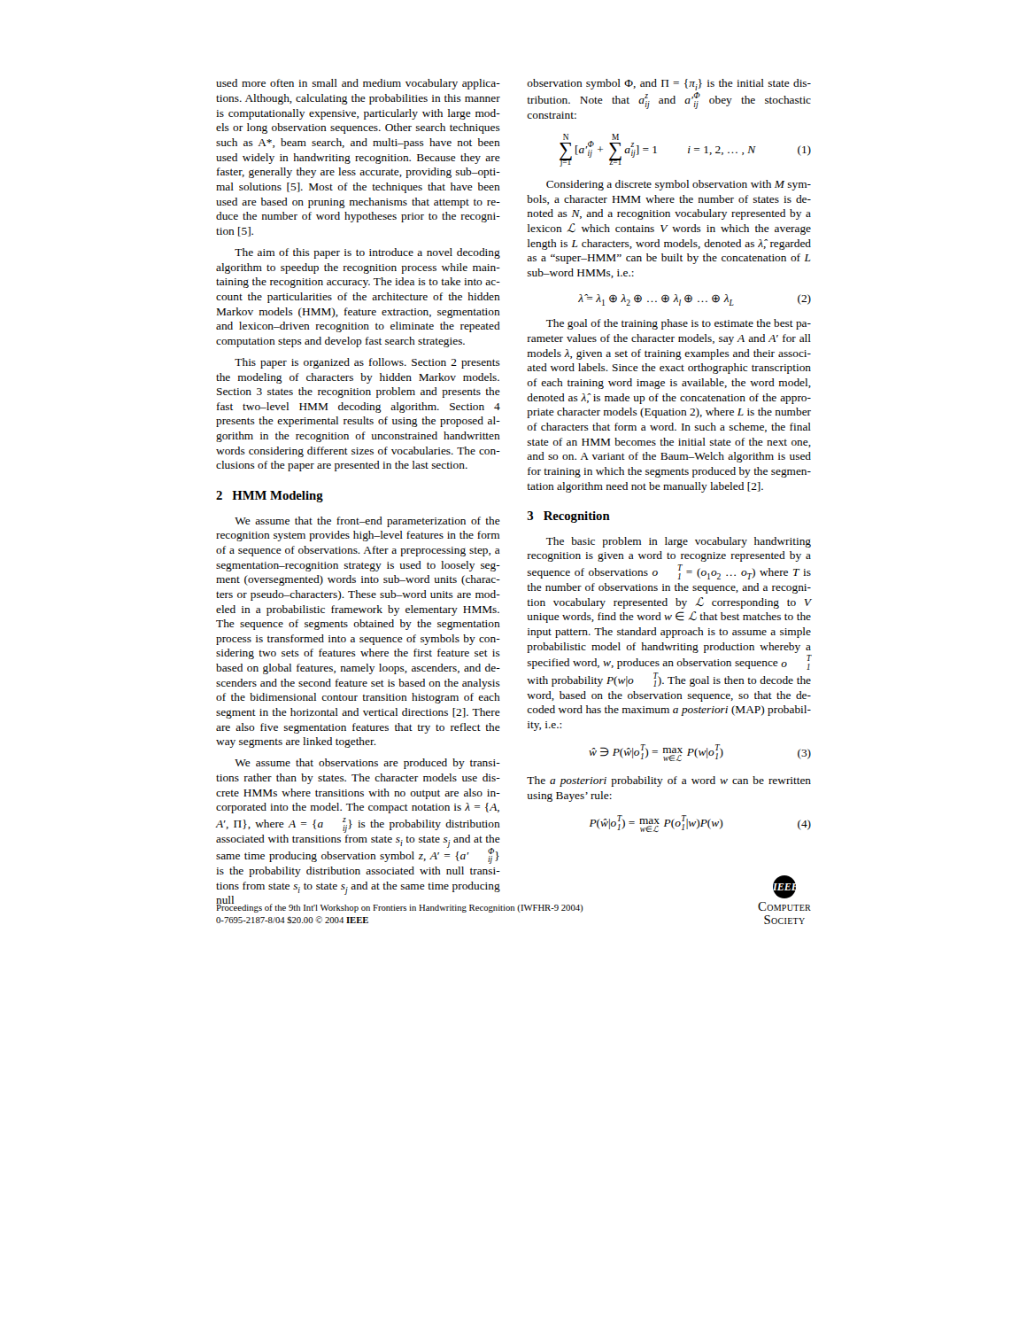used more often in small and medium vocabulary applications. Although, calculating the probabilities in this manner is computationally expensive, particularly with large models or long observation sequences. Other search techniques such as A*, beam search, and multi–pass have not been used widely in handwriting recognition. Because they are faster, generally they are less accurate, providing sub–optimal solutions [5]. Most of the techniques that have been used are based on pruning mechanisms that attempt to reduce the number of word hypotheses prior to the recognition [5].
The aim of this paper is to introduce a novel decoding algorithm to speedup the recognition process while maintaining the recognition accuracy. The idea is to take into account the particularities of the architecture of the hidden Markov models (HMM), feature extraction, segmentation and lexicon–driven recognition to eliminate the repeated computation steps and develop fast search strategies.
This paper is organized as follows. Section 2 presents the modeling of characters by hidden Markov models. Section 3 states the recognition problem and presents the fast two–level HMM decoding algorithm. Section 4 presents the experimental results of using the proposed algorithm in the recognition of unconstrained handwritten words considering different sizes of vocabularies. The conclusions of the paper are presented in the last section.
2 HMM Modeling
We assume that the front–end parameterization of the recognition system provides high–level features in the form of a sequence of observations. After a preprocessing step, a segmentation–recognition strategy is used to loosely segment (oversegmented) words into sub–word units (characters or pseudo–characters). These sub–word units are modeled in a probabilistic framework by elementary HMMs. The sequence of segments obtained by the segmentation process is transformed into a sequence of symbols by considering two sets of features where the first feature set is based on global features, namely loops, ascenders, and descenders and the second feature set is based on the analysis of the bidimensional contour transition histogram of each segment in the horizontal and vertical directions [2]. There are also five segmentation features that try to reflect the way segments are linked together.
We assume that observations are produced by transitions rather than by states. The character models use discrete HMMs where transitions with no output are also incorporated into the model. The compact notation is λ = {A, A′, Π}, where A = {azij} is the probability distribution associated with transitions from state si to state sj and at the same time producing observation symbol z, A′ = {a′Φij} is the probability distribution associated with null transitions from state si to state sj and at the same time producing null
observation symbol Φ, and Π = {πi} is the initial state distribution. Note that azij and a′Φij obey the stochastic constraint:
N∑j=1[a′Φij + M∑z=1 azij] = 1 i = 1, 2, … , N
(1)
Considering a discrete symbol observation with M symbols, a character HMM where the number of states is denoted as N, and a recognition vocabulary represented by a lexicon ℒ which contains V words in which the average length is L characters, word models, denoted as λ̂, regarded as a “super–HMM” can be built by the concatenation of L sub–word HMMs, i.e.:
λ̂ = λ1 ⊕ λ2 ⊕ … ⊕ λl ⊕ … ⊕ λL
(2)
The goal of the training phase is to estimate the best parameter values of the character models, say A and A′ for all models λ, given a set of training examples and their associated word labels. Since the exact orthographic transcription of each training word image is available, the word model, denoted as λ̂, is made up of the concatenation of the appropriate character models (Equation 2), where L is the number of characters that form a word. In such a scheme, the final state of an HMM becomes the initial state of the next one, and so on. A variant of the Baum–Welch algorithm is used for training in which the segments produced by the segmentation algorithm need not be manually labeled [2].
3 Recognition
The basic problem in large vocabulary handwriting recognition is given a word to recognize represented by a sequence of observations oT 1 = (o1o2 … oT) where T is the number of observations in the sequence, and a recognition vocabulary represented by ℒ corresponding to V unique words, find the word w ∈ ℒ that best matches to the input pattern. The standard approach is to assume a simple probabilistic model of handwriting production whereby a specified word, w, produces an observation sequence oT 1 with probability P(w|oT 1). The goal is then to decode the word, based on the observation sequence, so that the decoded word has the maximum a posteriori (MAP) probability, i.e.:
ŵ ∋ P(ŵ|oT 1) = max w∈ℒ P(w|oT 1)
(3)
The a posteriori probability of a word w can be rewritten using Bayes’ rule:
P(ŵ|oT 1) = max w∈ℒ P(oT 1|w)P(w)
(4)
Proceedings of the 9th Int'l Workshop on Frontiers in Handwriting Recognition (IWFHR-9 2004)
0-7695-2187-8/04 $20.00 © 2004 IEEE
IEEE
Computer Society